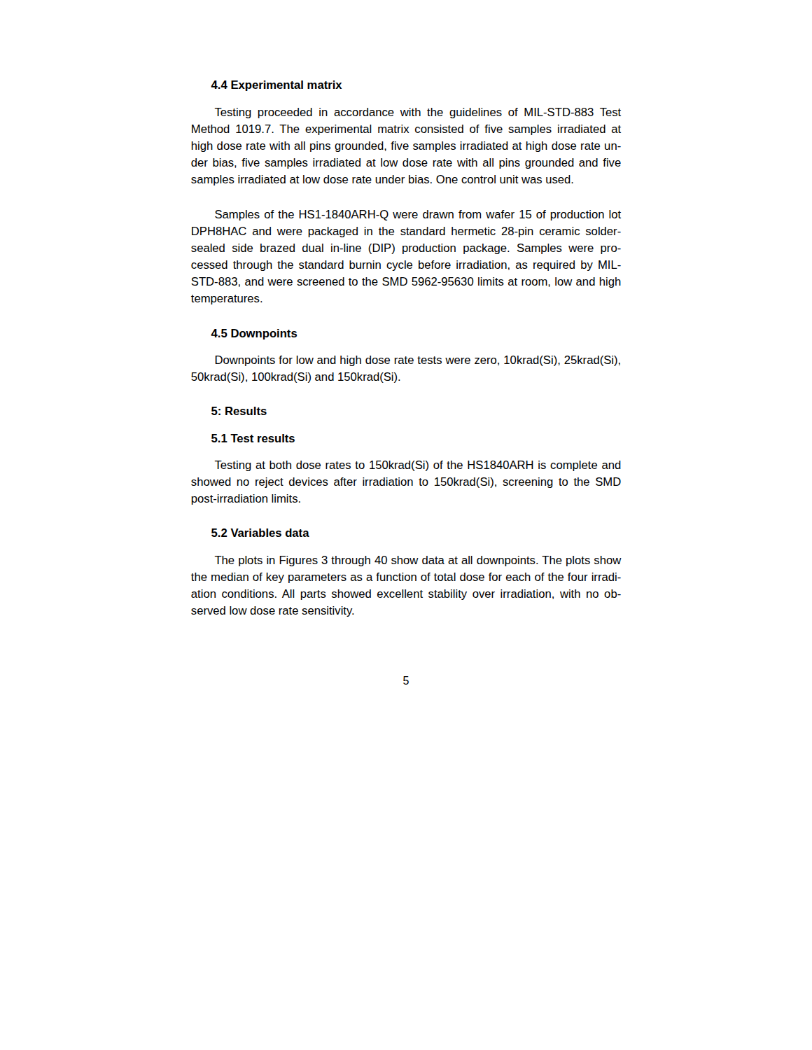4.4 Experimental matrix
Testing proceeded in accordance with the guidelines of MIL-STD-883 Test Method 1019.7. The experimental matrix consisted of five samples irradiated at high dose rate with all pins grounded, five samples irradiated at high dose rate under bias, five samples irradiated at low dose rate with all pins grounded and five samples irradiated at low dose rate under bias. One control unit was used.
Samples of the HS1-1840ARH-Q were drawn from wafer 15 of production lot DPH8HAC and were packaged in the standard hermetic 28-pin ceramic solder-sealed side brazed dual in-line (DIP) production package. Samples were processed through the standard burnin cycle before irradiation, as required by MIL-STD-883, and were screened to the SMD 5962-95630 limits at room, low and high temperatures.
4.5 Downpoints
Downpoints for low and high dose rate tests were zero, 10krad(Si), 25krad(Si), 50krad(Si), 100krad(Si) and 150krad(Si).
5: Results
5.1 Test results
Testing at both dose rates to 150krad(Si) of the HS1840ARH is complete and showed no reject devices after irradiation to 150krad(Si), screening to the SMD post-irradiation limits.
5.2 Variables data
The plots in Figures 3 through 40 show data at all downpoints. The plots show the median of key parameters as a function of total dose for each of the four irradiation conditions. All parts showed excellent stability over irradiation, with no observed low dose rate sensitivity.
5